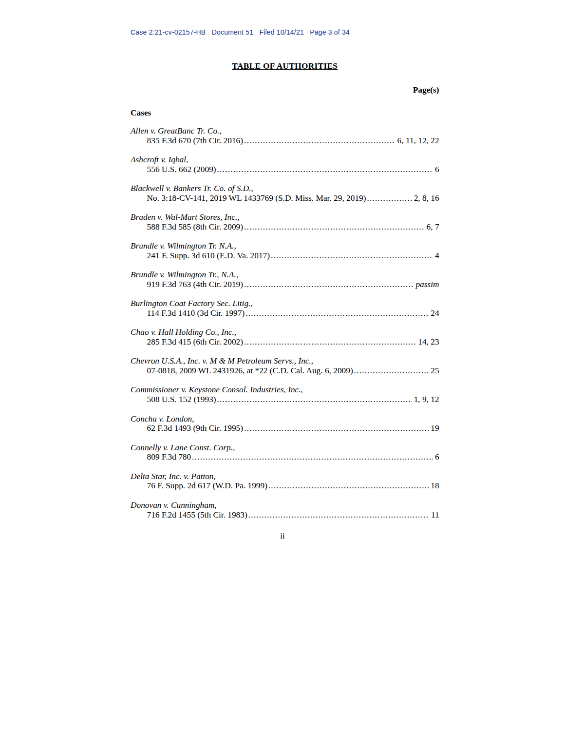Case 2:21-cv-02157-HB Document 51 Filed 10/14/21 Page 3 of 34
TABLE OF AUTHORITIES
Page(s)
Cases
Allen v. GreatBanc Tr. Co.,
835 F.3d 670 (7th Cir. 2016) ................................................................................ 6, 11, 12, 22
Ashcroft v. Iqbal,
556 U.S. 662 (2009) .............................................................................................................. 6
Blackwell v. Bankers Tr. Co. of S.D.,
No. 3:18-CV-141, 2019 WL 1433769 (S.D. Miss. Mar. 29, 2019) ................................ 2, 8, 16
Braden v. Wal-Mart Stores, Inc.,
588 F.3d 585 (8th Cir. 2009) .............................................................................................. 6, 7
Brundle v. Wilmington Tr. N.A.,
241 F. Supp. 3d 610 (E.D. Va. 2017) ...................................................................................... 4
Brundle v. Wilmington Tr., N.A.,
919 F.3d 763 (4th Cir. 2019) .......................................................................................... passim
Burlington Coat Factory Sec. Litig.,
114 F.3d 1410 (3d Cir. 1997) ................................................................................................ 24
Chao v. Hall Holding Co., Inc.,
285 F.3d 415 (6th Cir. 2002) ............................................................................................ 14, 23
Chevron U.S.A., Inc. v. M & M Petroleum Servs., Inc.,
07-0818, 2009 WL 2431926, at *22 (C.D. Cal. Aug. 6, 2009) .............................................. 25
Commissioner v. Keystone Consol. Industries, Inc.,
508 U.S. 152 (1993) ..................................................................................................... 1, 9, 12
Concha v. London,
62 F.3d 1493 (9th Cir. 1995) ................................................................................................ 19
Connelly v. Lane Const. Corp.,
809 F.3d 780 ......................................................................................................................... 6
Delta Star, Inc. v. Patton,
76 F. Supp. 2d 617 (W.D. Pa. 1999) ....................................................................................... 18
Donovan v. Cunningham,
716 F.2d 1455 (5th Cir. 1983) .............................................................................................. 11
ii